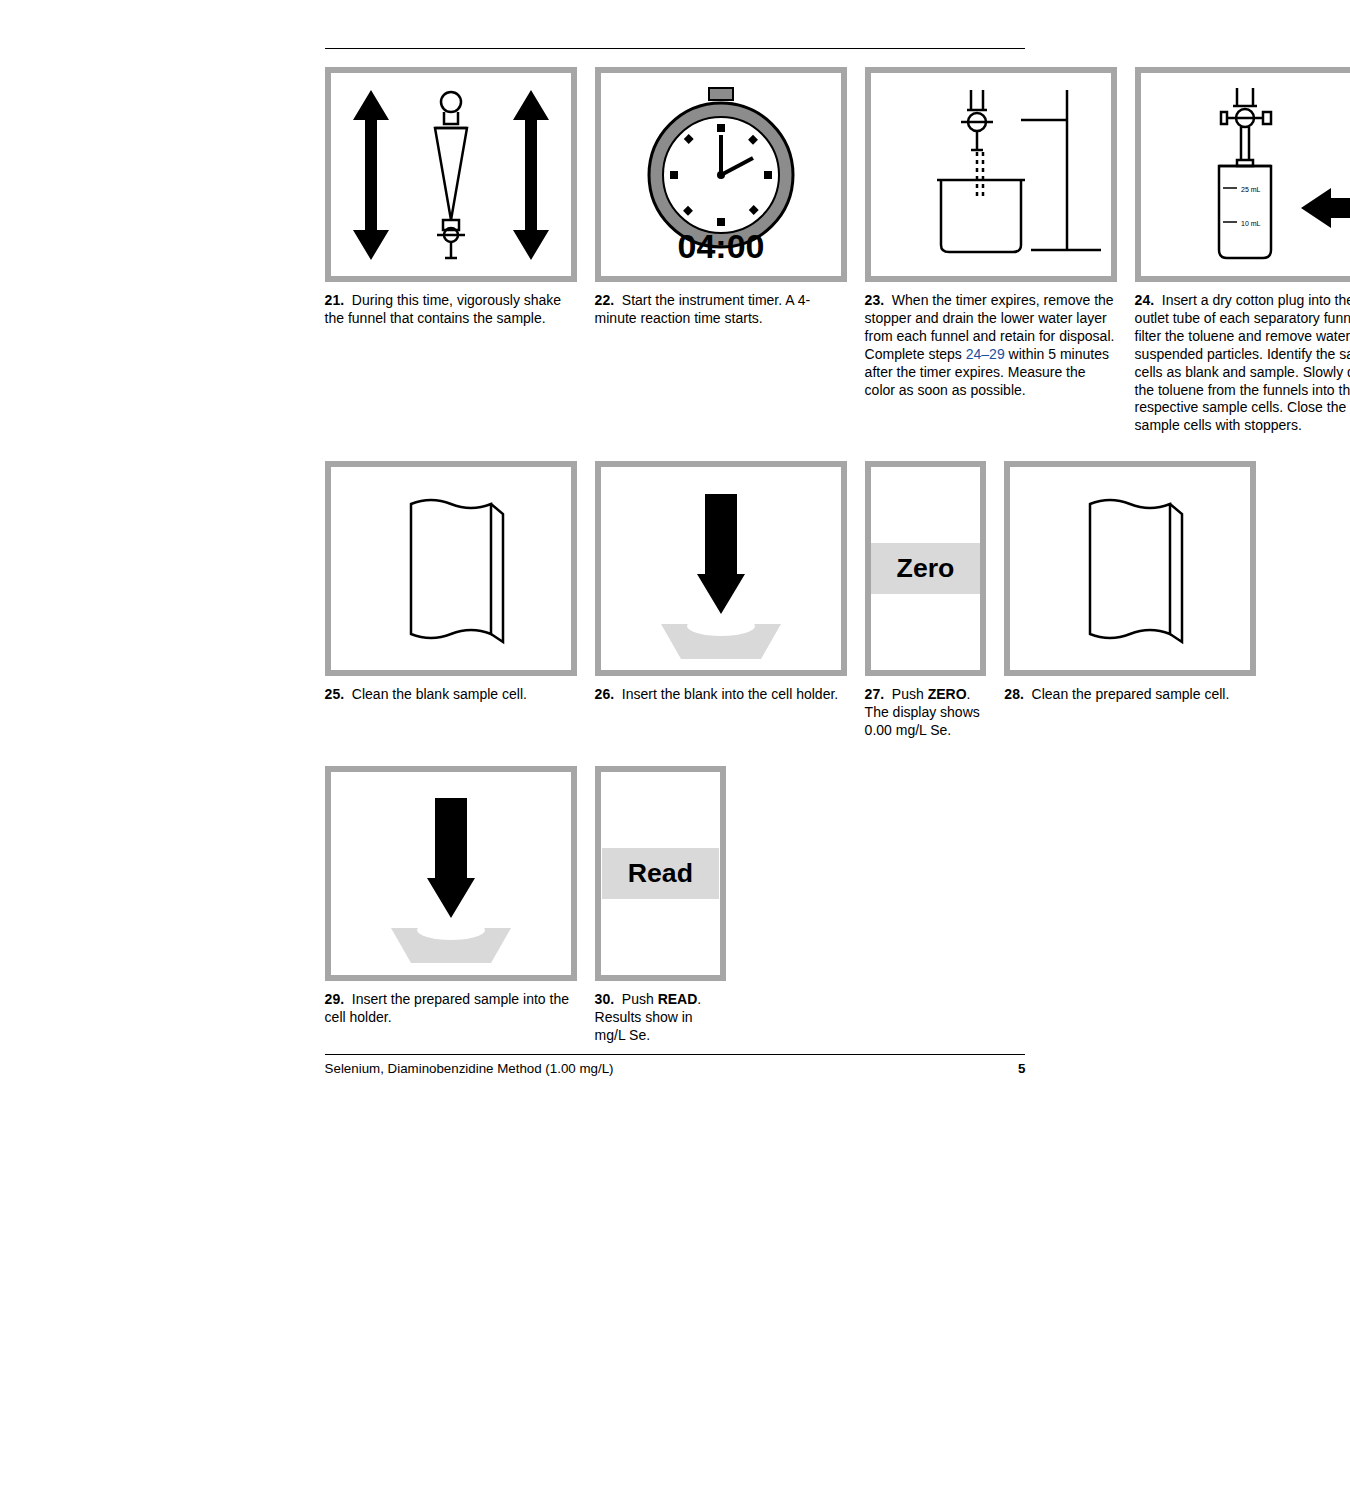21. During this time, vigorously shake the funnel that contains the sample.
04:00
22. Start the instrument timer. A 4-minute reaction time starts.
23. When the timer expires, remove the stopper and drain the lower water layer from each funnel and retain for disposal.
Complete steps 24–29 within 5 minutes after the timer expires. Measure the color as soon as possible.
25 mL 10 mL
24. Insert a dry cotton plug into the outlet tube of each separatory funnel to filter the toluene and remove water or suspended particles. Identify the sample cells as blank and sample. Slowly drain the toluene from the funnels into the respective sample cells. Close the sample cells with stoppers.
25. Clean the blank sample cell.
26. Insert the blank into the cell holder.
Zero
27. Push ZERO. The display shows 0.00 mg/L Se.
28. Clean the prepared sample cell.
29. Insert the prepared sample into the cell holder.
Read
30. Push READ. Results show in mg/L Se.
Selenium, Diaminobenzidine Method (1.00 mg/L) 5